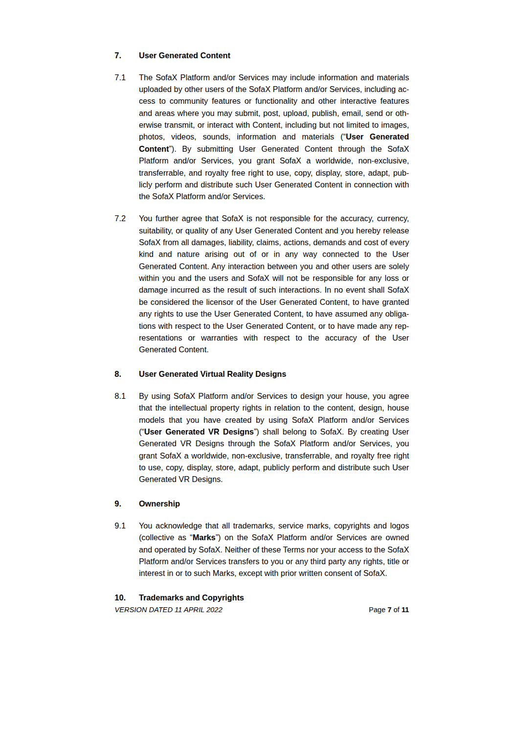7.
User Generated Content
7.1
The SofaX Platform and/or Services may include information and materials uploaded by other users of the SofaX Platform and/or Services, including access to community features or functionality and other interactive features and areas where you may submit, post, upload, publish, email, send or otherwise transmit, or interact with Content, including but not limited to images, photos, videos, sounds, information and materials (“User Generated Content”). By submitting User Generated Content through the SofaX Platform and/or Services, you grant SofaX a worldwide, non-exclusive, transferrable, and royalty free right to use, copy, display, store, adapt, publicly perform and distribute such User Generated Content in connection with the SofaX Platform and/or Services.
7.2
You further agree that SofaX is not responsible for the accuracy, currency, suitability, or quality of any User Generated Content and you hereby release SofaX from all damages, liability, claims, actions, demands and cost of every kind and nature arising out of or in any way connected to the User Generated Content. Any interaction between you and other users are solely within you and the users and SofaX will not be responsible for any loss or damage incurred as the result of such interactions. In no event shall SofaX be considered the licensor of the User Generated Content, to have granted any rights to use the User Generated Content, to have assumed any obligations with respect to the User Generated Content, or to have made any representations or warranties with respect to the accuracy of the User Generated Content.
8.
User Generated Virtual Reality Designs
8.1
By using SofaX Platform and/or Services to design your house, you agree that the intellectual property rights in relation to the content, design, house models that you have created by using SofaX Platform and/or Services (“User Generated VR Designs”) shall belong to SofaX. By creating User Generated VR Designs through the SofaX Platform and/or Services, you grant SofaX a worldwide, non-exclusive, transferrable, and royalty free right to use, copy, display, store, adapt, publicly perform and distribute such User Generated VR Designs.
9.
Ownership
9.1
You acknowledge that all trademarks, service marks, copyrights and logos (collective as “Marks”) on the SofaX Platform and/or Services are owned and operated by SofaX. Neither of these Terms nor your access to the SofaX Platform and/or Services transfers to you or any third party any rights, title or interest in or to such Marks, except with prior written consent of SofaX.
10.
Trademarks and Copyrights
VERSION DATED 11 APRIL 2022
Page 7 of 11